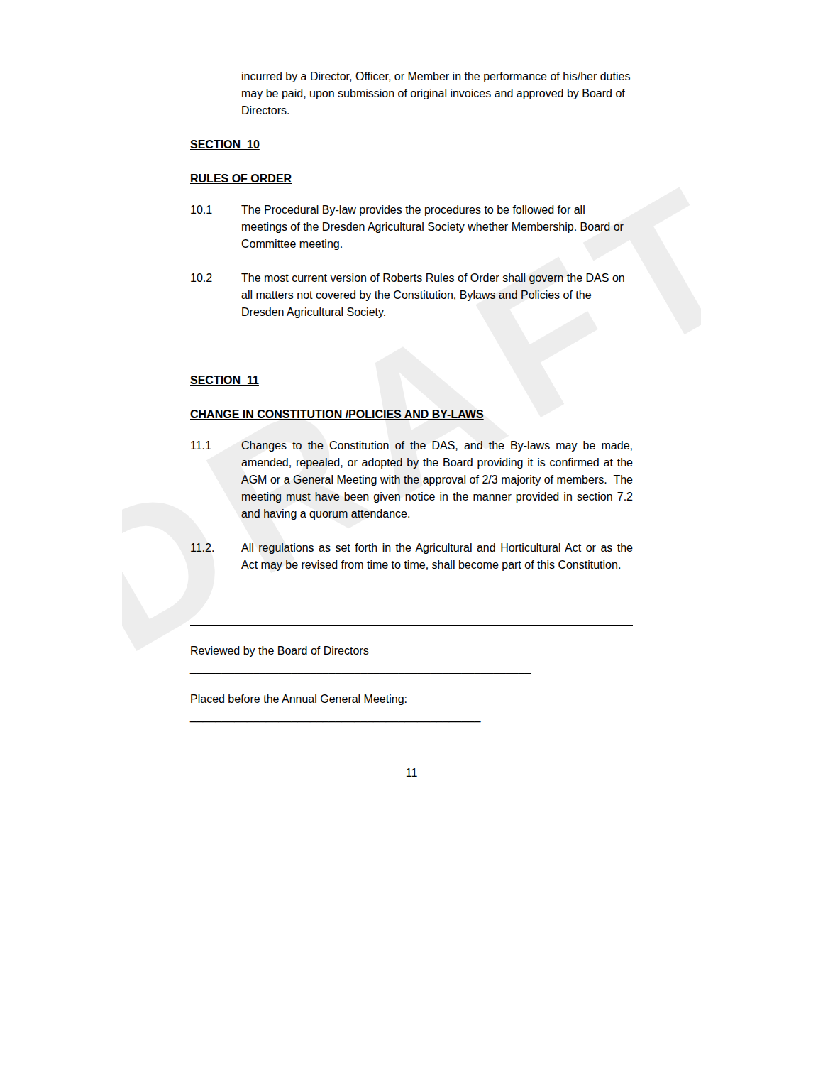DRAFT
incurred by a Director, Officer, or Member in the performance of his/her duties may be paid, upon submission of original invoices and approved by Board of Directors.
SECTION 10
RULES OF ORDER
10.1
The Procedural By-law provides the procedures to be followed for all meetings of the Dresden Agricultural Society whether Membership. Board or Committee meeting.
10.2
The most current version of Roberts Rules of Order shall govern the DAS on all matters not covered by the Constitution, Bylaws and Policies of the Dresden Agricultural Society.
SECTION 11
CHANGE IN CONSTITUTION /POLICIES AND BY-LAWS
11.1
Changes to the Constitution of the DAS, and the By-laws may be made, amended, repealed, or adopted by the Board providing it is confirmed at the AGM or a General Meeting with the approval of 2/3 majority of members. The meeting must have been given notice in the manner provided in section 7.2 and having a quorum attendance.
11.2.
All regulations as set forth in the Agricultural and Horticultural Act or as the Act may be revised from time to time, shall become part of this Constitution.
Reviewed by the Board of Directors ______________________________________________________
Placed before the Annual General Meeting: ______________________________________________
11